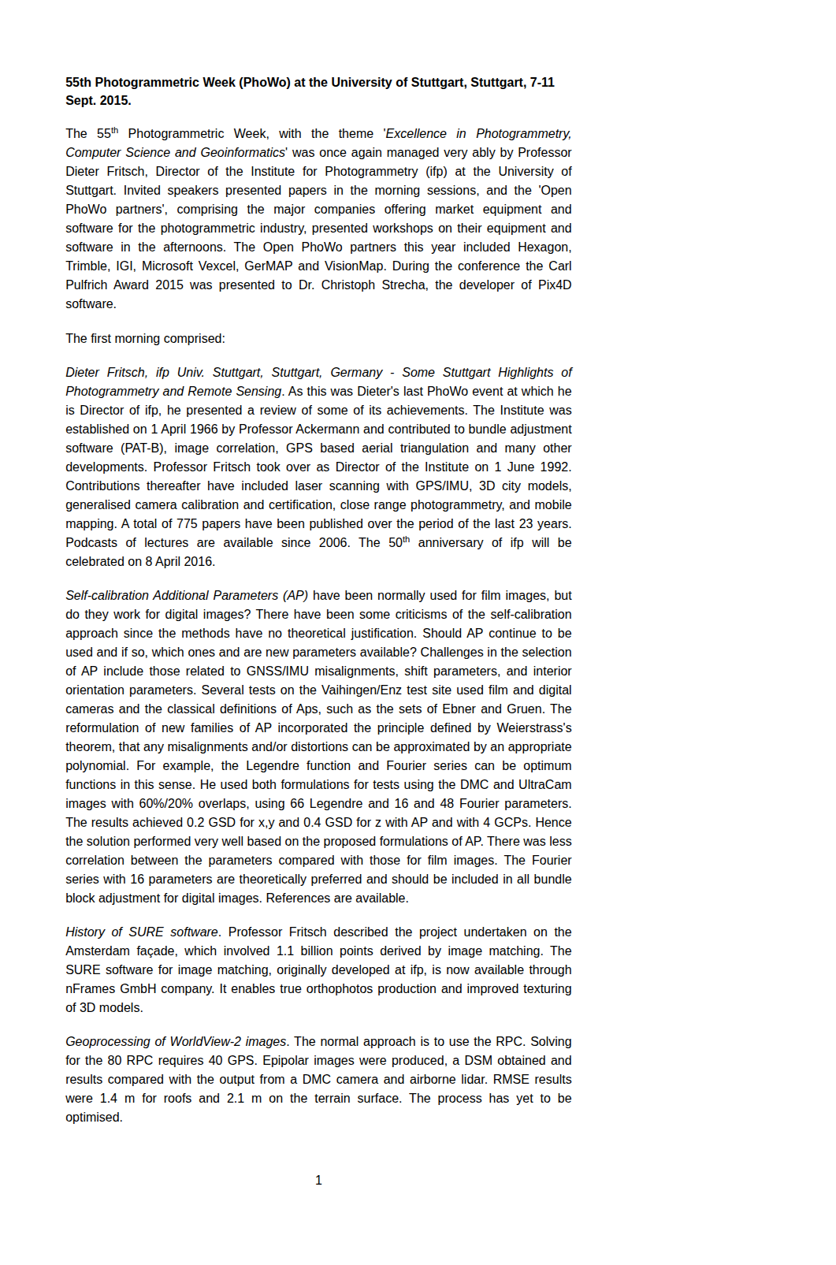55th Photogrammetric Week (PhoWo) at the University of Stuttgart, Stuttgart, 7-11 Sept. 2015.
The 55th Photogrammetric Week, with the theme 'Excellence in Photogrammetry, Computer Science and Geoinformatics' was once again managed very ably by Professor Dieter Fritsch, Director of the Institute for Photogrammetry (ifp) at the University of Stuttgart. Invited speakers presented papers in the morning sessions, and the 'Open PhoWo partners', comprising the major companies offering market equipment and software for the photogrammetric industry, presented workshops on their equipment and software in the afternoons. The Open PhoWo partners this year included Hexagon, Trimble, IGI, Microsoft Vexcel, GerMAP and VisionMap. During the conference the Carl Pulfrich Award 2015 was presented to Dr. Christoph Strecha, the developer of Pix4D software.
The first morning comprised:
Dieter Fritsch, ifp Univ. Stuttgart, Stuttgart, Germany - Some Stuttgart Highlights of Photogrammetry and Remote Sensing. As this was Dieter's last PhoWo event at which he is Director of ifp, he presented a review of some of its achievements. The Institute was established on 1 April 1966 by Professor Ackermann and contributed to bundle adjustment software (PAT-B), image correlation, GPS based aerial triangulation and many other developments. Professor Fritsch took over as Director of the Institute on 1 June 1992. Contributions thereafter have included laser scanning with GPS/IMU, 3D city models, generalised camera calibration and certification, close range photogrammetry, and mobile mapping. A total of 775 papers have been published over the period of the last 23 years. Podcasts of lectures are available since 2006. The 50th anniversary of ifp will be celebrated on 8 April 2016.
Self-calibration Additional Parameters (AP) have been normally used for film images, but do they work for digital images? There have been some criticisms of the self-calibration approach since the methods have no theoretical justification. Should AP continue to be used and if so, which ones and are new parameters available? Challenges in the selection of AP include those related to GNSS/IMU misalignments, shift parameters, and interior orientation parameters. Several tests on the Vaihingen/Enz test site used film and digital cameras and the classical definitions of Aps, such as the sets of Ebner and Gruen. The reformulation of new families of AP incorporated the principle defined by Weierstrass's theorem, that any misalignments and/or distortions can be approximated by an appropriate polynomial. For example, the Legendre function and Fourier series can be optimum functions in this sense. He used both formulations for tests using the DMC and UltraCam images with 60%/20% overlaps, using 66 Legendre and 16 and 48 Fourier parameters. The results achieved 0.2 GSD for x,y and 0.4 GSD for z with AP and with 4 GCPs. Hence the solution performed very well based on the proposed formulations of AP. There was less correlation between the parameters compared with those for film images. The Fourier series with 16 parameters are theoretically preferred and should be included in all bundle block adjustment for digital images. References are available.
History of SURE software. Professor Fritsch described the project undertaken on the Amsterdam façade, which involved 1.1 billion points derived by image matching. The SURE software for image matching, originally developed at ifp, is now available through nFrames GmbH company. It enables true orthophotos production and improved texturing of 3D models.
Geoprocessing of WorldView-2 images. The normal approach is to use the RPC. Solving for the 80 RPC requires 40 GPS. Epipolar images were produced, a DSM obtained and results compared with the output from a DMC camera and airborne lidar. RMSE results were 1.4 m for roofs and 2.1 m on the terrain surface. The process has yet to be optimised.
1